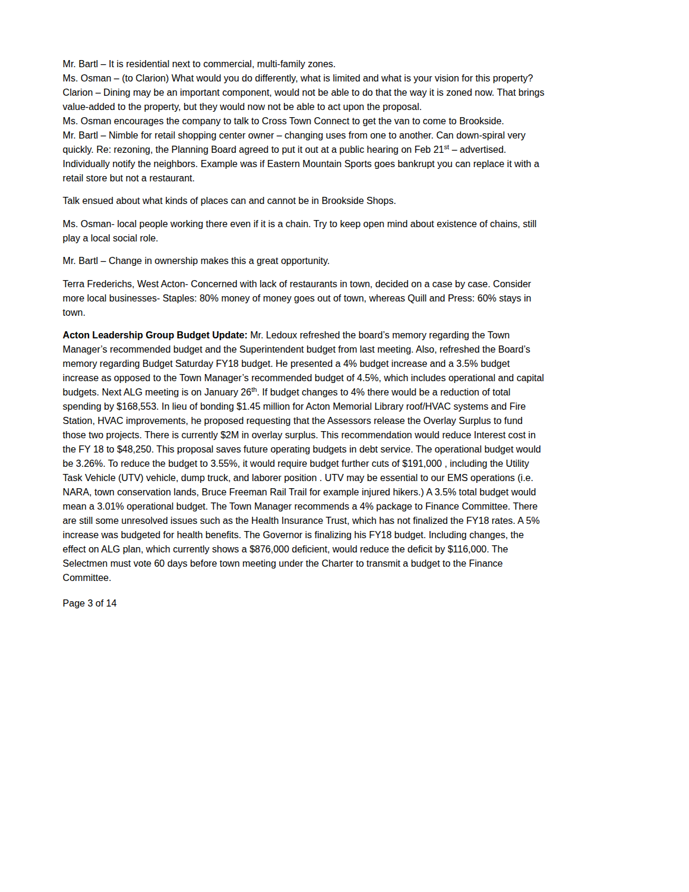Mr. Bartl – It is residential next to commercial, multi-family zones.
Ms. Osman – (to Clarion) What would you do differently, what is limited and what is your vision for this property?
Clarion – Dining may be an important component, would not be able to do that the way it is zoned now. That brings value-added to the property, but they would now not be able to act upon the proposal.
Ms. Osman encourages the company to talk to Cross Town Connect to get the van to come to Brookside.
Mr. Bartl – Nimble for retail shopping center owner – changing uses from one to another. Can down-spiral very quickly. Re: rezoning, the Planning Board agreed to put it out at a public hearing on Feb 21st – advertised. Individually notify the neighbors. Example was if Eastern Mountain Sports goes bankrupt you can replace it with a retail store but not a restaurant.
Talk ensued about what kinds of places can and cannot be in Brookside Shops.
Ms. Osman- local people working there even if it is a chain. Try to keep open mind about existence of chains, still play a local social role.
Mr. Bartl – Change in ownership makes this a great opportunity.
Terra Frederichs, West Acton- Concerned with lack of restaurants in town, decided on a case by case. Consider more local businesses- Staples: 80% money of money goes out of town, whereas Quill and Press: 60% stays in town.
Acton Leadership Group Budget Update: Mr. Ledoux refreshed the board’s memory regarding the Town Manager’s recommended budget and the Superintendent budget from last meeting. Also, refreshed the Board’s memory regarding Budget Saturday FY18 budget. He presented a 4% budget increase and a 3.5% budget increase as opposed to the Town Manager’s recommended budget of 4.5%, which includes operational and capital budgets. Next ALG meeting is on January 26th. If budget changes to 4% there would be a reduction of total spending by $168,553. In lieu of bonding $1.45 million for Acton Memorial Library roof/HVAC systems and Fire Station, HVAC improvements, he proposed requesting that the Assessors release the Overlay Surplus to fund those two projects. There is currently $2M in overlay surplus. This recommendation would reduce Interest cost in the FY 18 to $48,250. This proposal saves future operating budgets in debt service. The operational budget would be 3.26%. To reduce the budget to 3.55%, it would require budget further cuts of $191,000 , including the Utility Task Vehicle (UTV) vehicle, dump truck, and laborer position . UTV may be essential to our EMS operations (i.e. NARA, town conservation lands, Bruce Freeman Rail Trail for example injured hikers.) A 3.5% total budget would mean a 3.01% operational budget. The Town Manager recommends a 4% package to Finance Committee. There are still some unresolved issues such as the Health Insurance Trust, which has not finalized the FY18 rates. A 5% increase was budgeted for health benefits. The Governor is finalizing his FY18 budget. Including changes, the effect on ALG plan, which currently shows a $876,000 deficient, would reduce the deficit by $116,000. The Selectmen must vote 60 days before town meeting under the Charter to transmit a budget to the Finance Committee.
Page 3 of 14